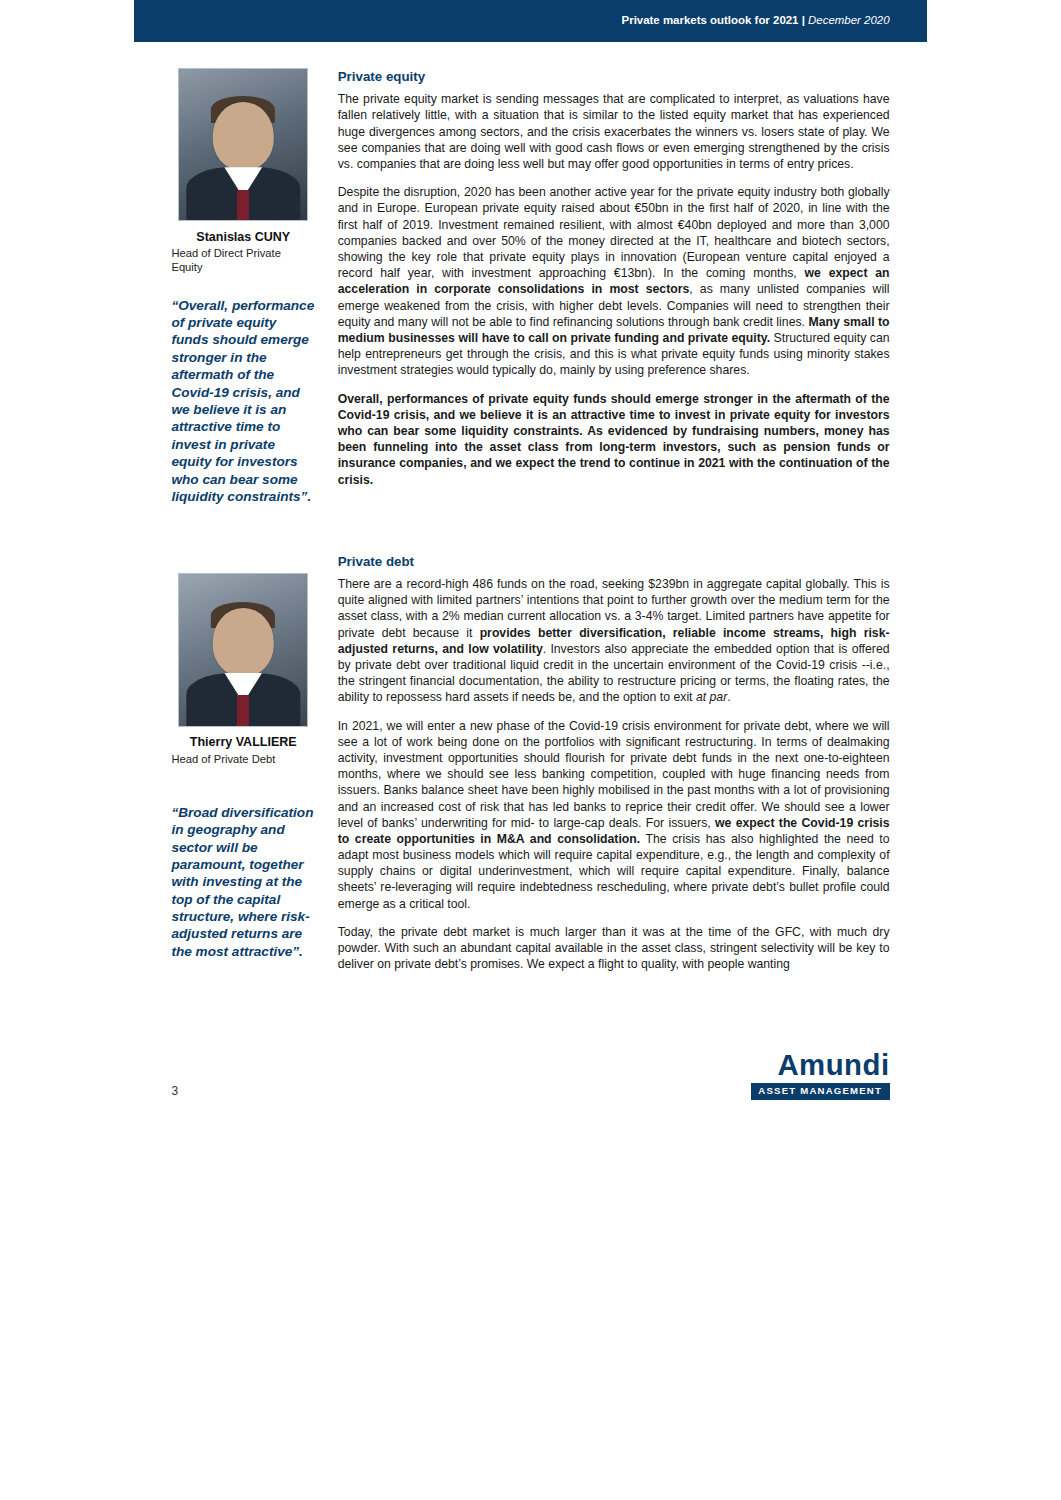Private markets outlook for 2021 | December 2020
Stanislas CUNY
Head of Direct Private Equity
“Overall, performance of private equity funds should emerge stronger in the aftermath of the Covid-19 crisis, and we believe it is an attractive time to invest in private equity for investors who can bear some liquidity constraints”.
Thierry VALLIERE
Head of Private Debt
“Broad diversification in geography and sector will be paramount, together with investing at the top of the capital structure, where risk-adjusted returns are the most attractive”.
Private equity
The private equity market is sending messages that are complicated to interpret, as valuations have fallen relatively little, with a situation that is similar to the listed equity market that has experienced huge divergences among sectors, and the crisis exacerbates the winners vs. losers state of play. We see companies that are doing well with good cash flows or even emerging strengthened by the crisis vs. companies that are doing less well but may offer good opportunities in terms of entry prices.
Despite the disruption, 2020 has been another active year for the private equity industry both globally and in Europe. European private equity raised about €50bn in the first half of 2020, in line with the first half of 2019. Investment remained resilient, with almost €40bn deployed and more than 3,000 companies backed and over 50% of the money directed at the IT, healthcare and biotech sectors, showing the key role that private equity plays in innovation (European venture capital enjoyed a record half year, with investment approaching €13bn). In the coming months, we expect an acceleration in corporate consolidations in most sectors, as many unlisted companies will emerge weakened from the crisis, with higher debt levels. Companies will need to strengthen their equity and many will not be able to find refinancing solutions through bank credit lines. Many small to medium businesses will have to call on private funding and private equity. Structured equity can help entrepreneurs get through the crisis, and this is what private equity funds using minority stakes investment strategies would typically do, mainly by using preference shares.
Overall, performances of private equity funds should emerge stronger in the aftermath of the Covid-19 crisis, and we believe it is an attractive time to invest in private equity for investors who can bear some liquidity constraints. As evidenced by fundraising numbers, money has been funneling into the asset class from long-term investors, such as pension funds or insurance companies, and we expect the trend to continue in 2021 with the continuation of the crisis.
Private debt
There are a record-high 486 funds on the road, seeking $239bn in aggregate capital globally. This is quite aligned with limited partners’ intentions that point to further growth over the medium term for the asset class, with a 2% median current allocation vs. a 3-4% target. Limited partners have appetite for private debt because it provides better diversification, reliable income streams, high risk-adjusted returns, and low volatility. Investors also appreciate the embedded option that is offered by private debt over traditional liquid credit in the uncertain environment of the Covid-19 crisis --i.e., the stringent financial documentation, the ability to restructure pricing or terms, the floating rates, the ability to repossess hard assets if needs be, and the option to exit at par.
In 2021, we will enter a new phase of the Covid-19 crisis environment for private debt, where we will see a lot of work being done on the portfolios with significant restructuring. In terms of dealmaking activity, investment opportunities should flourish for private debt funds in the next one-to-eighteen months, where we should see less banking competition, coupled with huge financing needs from issuers. Banks balance sheet have been highly mobilised in the past months with a lot of provisioning and an increased cost of risk that has led banks to reprice their credit offer. We should see a lower level of banks’ underwriting for mid- to large-cap deals. For issuers, we expect the Covid-19 crisis to create opportunities in M&A and consolidation. The crisis has also highlighted the need to adapt most business models which will require capital expenditure, e.g., the length and complexity of supply chains or digital underinvestment, which will require capital expenditure. Finally, balance sheets’ re-leveraging will require indebtedness rescheduling, where private debt’s bullet profile could emerge as a critical tool.
Today, the private debt market is much larger than it was at the time of the GFC, with much dry powder. With such an abundant capital available in the asset class, stringent selectivity will be key to deliver on private debt’s promises. We expect a flight to quality, with people wanting
3
Amundi
ASSET MANAGEMENT